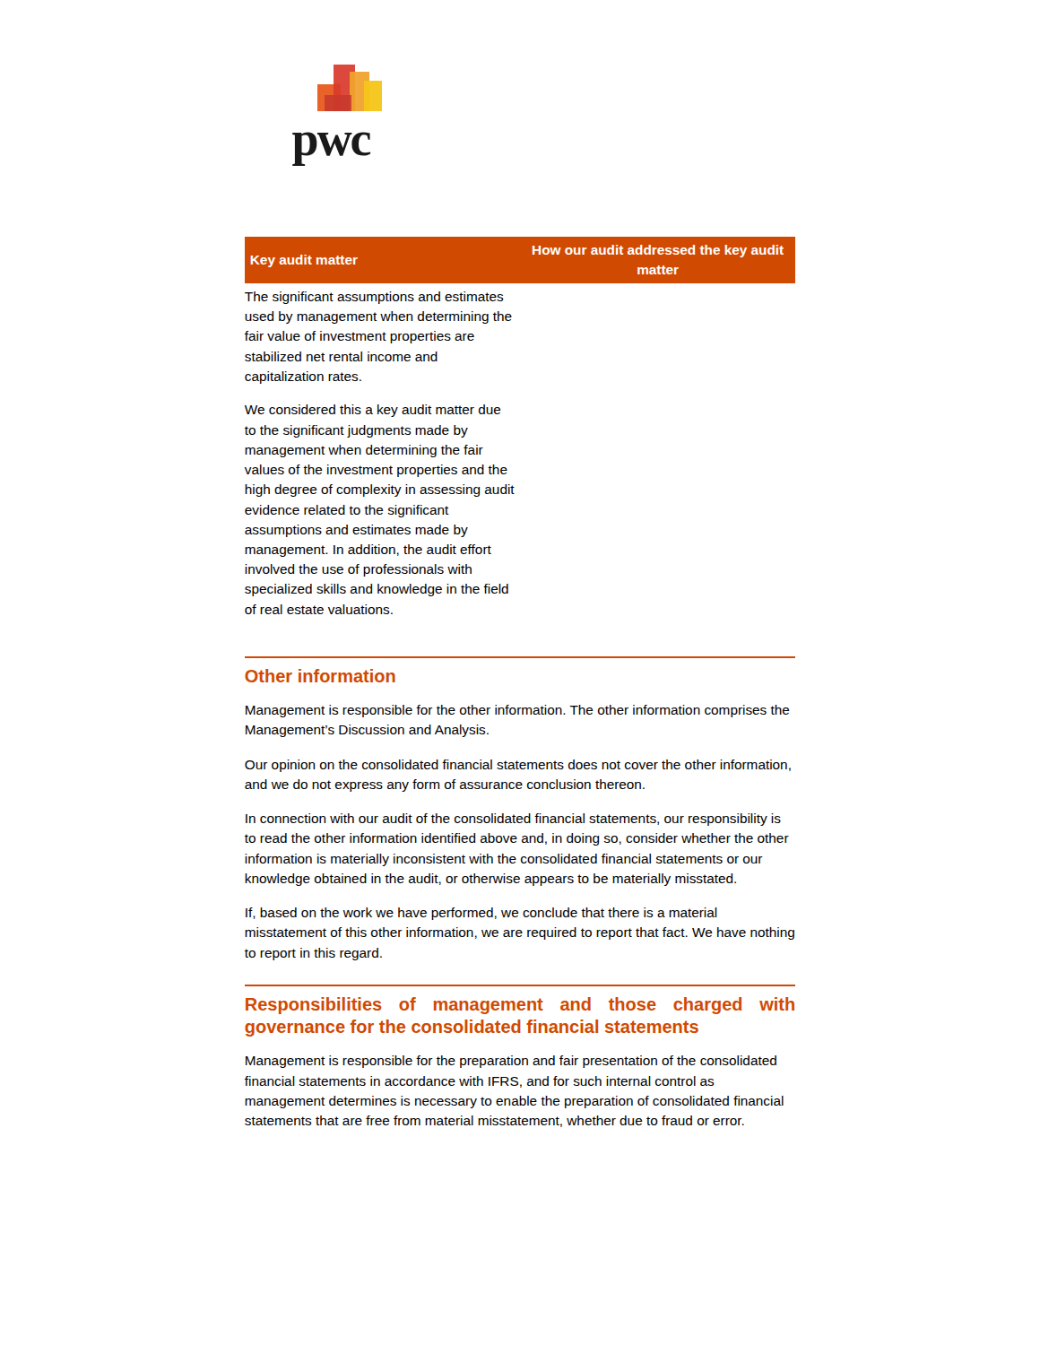pwc
| Key audit matter | How our audit addressed the key audit matter |
| --- | --- |
| The significant assumptions and estimates used by management when determining the fair value of investment properties are stabilized net rental income and capitalization rates. We considered this a key audit matter due to the significant judgments made by management when determining the fair values of the investment properties and the high degree of complexity in assessing audit evidence related to the significant assumptions and estimates made by management. In addition, the audit effort involved the use of professionals with specialized skills and knowledge in the field of real estate valuations. | |
Other information
Management is responsible for the other information. The other information comprises the Management’s Discussion and Analysis.
Our opinion on the consolidated financial statements does not cover the other information, and we do not express any form of assurance conclusion thereon.
In connection with our audit of the consolidated financial statements, our responsibility is to read the other information identified above and, in doing so, consider whether the other information is materially inconsistent with the consolidated financial statements or our knowledge obtained in the audit, or otherwise appears to be materially misstated.
If, based on the work we have performed, we conclude that there is a material misstatement of this other information, we are required to report that fact. We have nothing to report in this regard.
Responsibilities of management and those charged with governance for the consolidated financial statements
Management is responsible for the preparation and fair presentation of the consolidated financial statements in accordance with IFRS, and for such internal control as management determines is necessary to enable the preparation of consolidated financial statements that are free from material misstatement, whether due to fraud or error.